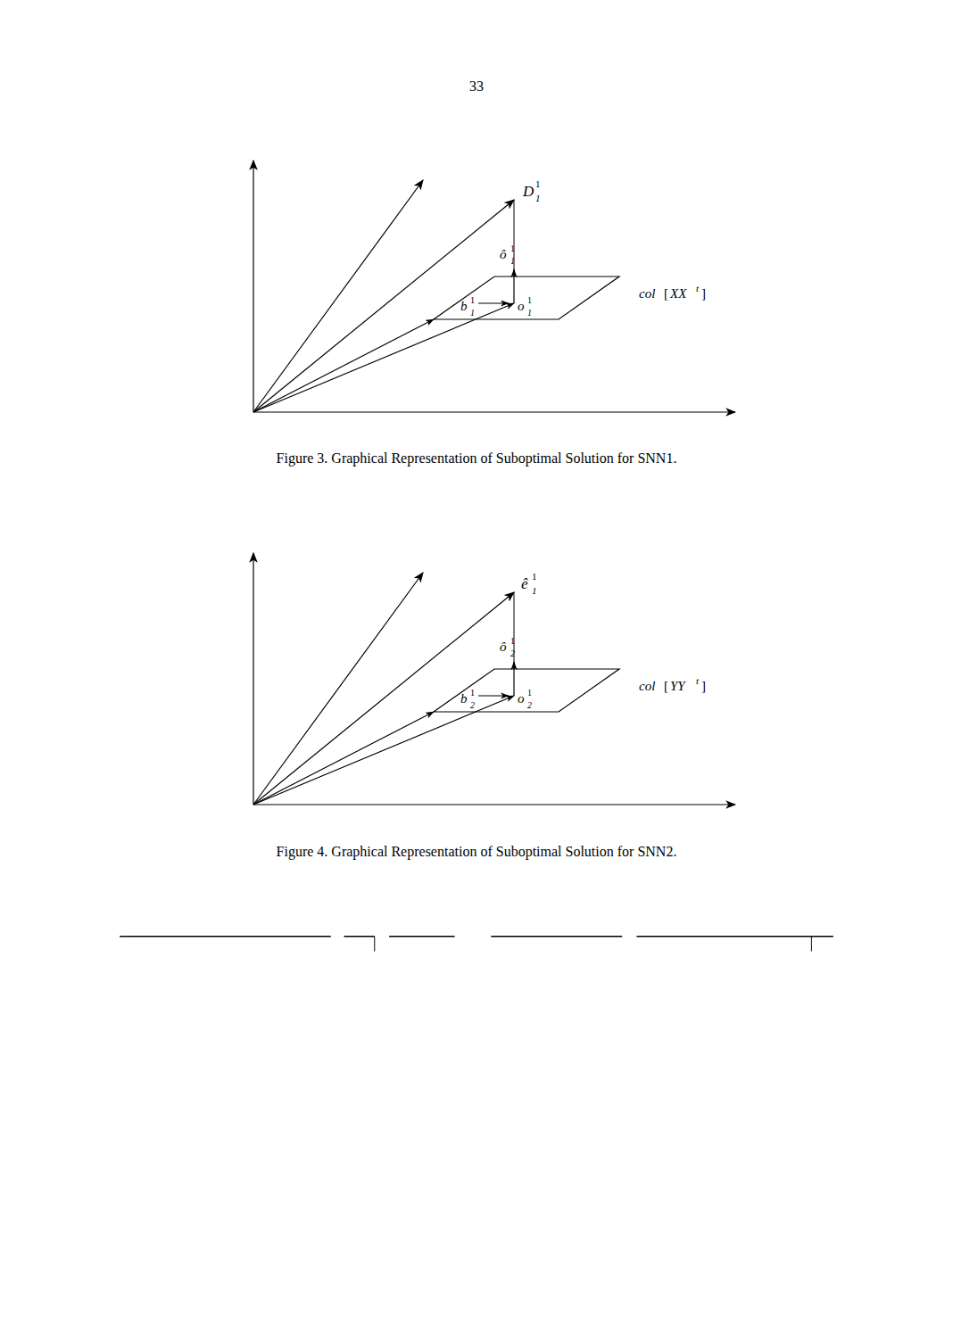33
Figure 3 diagram A three-dimensional axis system with several vectors emanating from the origin. A parallelogram represents the column space of X X transpose. Vectors labeled D sub 1 superscript 1, o hat sub 1 superscript 1, b sub 1 superscript 1, and o sub 1 superscript 1 are shown. D 1 1 ô 1 1 b 1 1 o 1 1 col [ XX t ]
Figure 3. Graphical Representation of Suboptimal Solution for SNN1.
Figure 4 diagram A three-dimensional axis system with several vectors emanating from the origin. A parallelogram represents the column space of Y Y transpose. Vectors labeled e hat sub 1 superscript 1, o hat sub 2 superscript 1, b sub 2 superscript 1, and o sub 2 superscript 1 are shown. ê 1 1 ô 2 1 b 2 1 o 2 1 col [ YY t ]
Figure 4. Graphical Representation of Suboptimal Solution for SNN2.